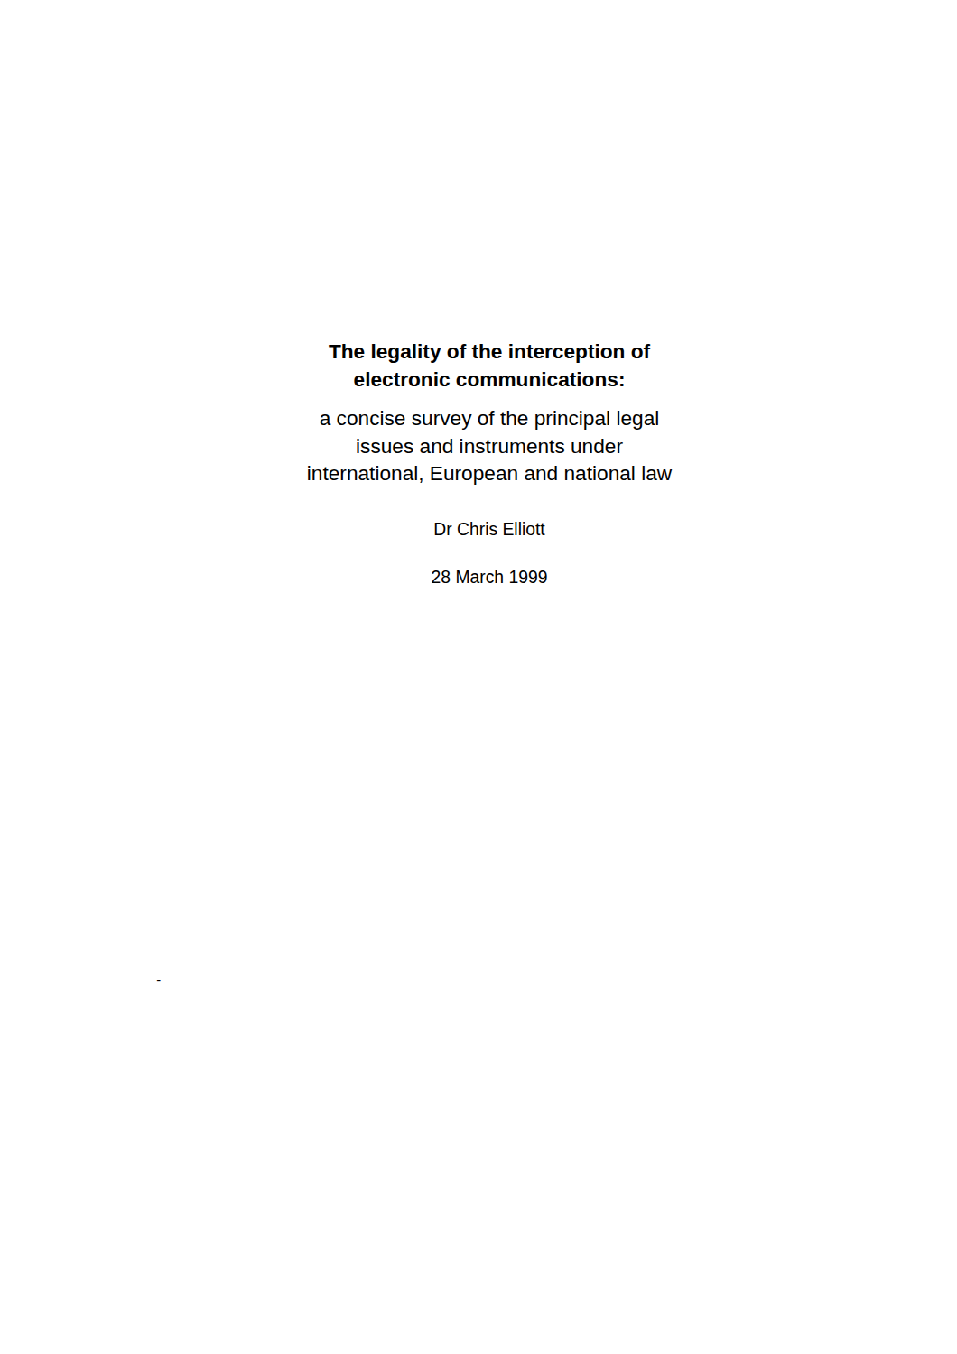The legality of the interception of
electronic communications:
a concise survey of the principal legal
issues and instruments under
international, European and national law
Dr Chris Elliott
28 March 1999
-